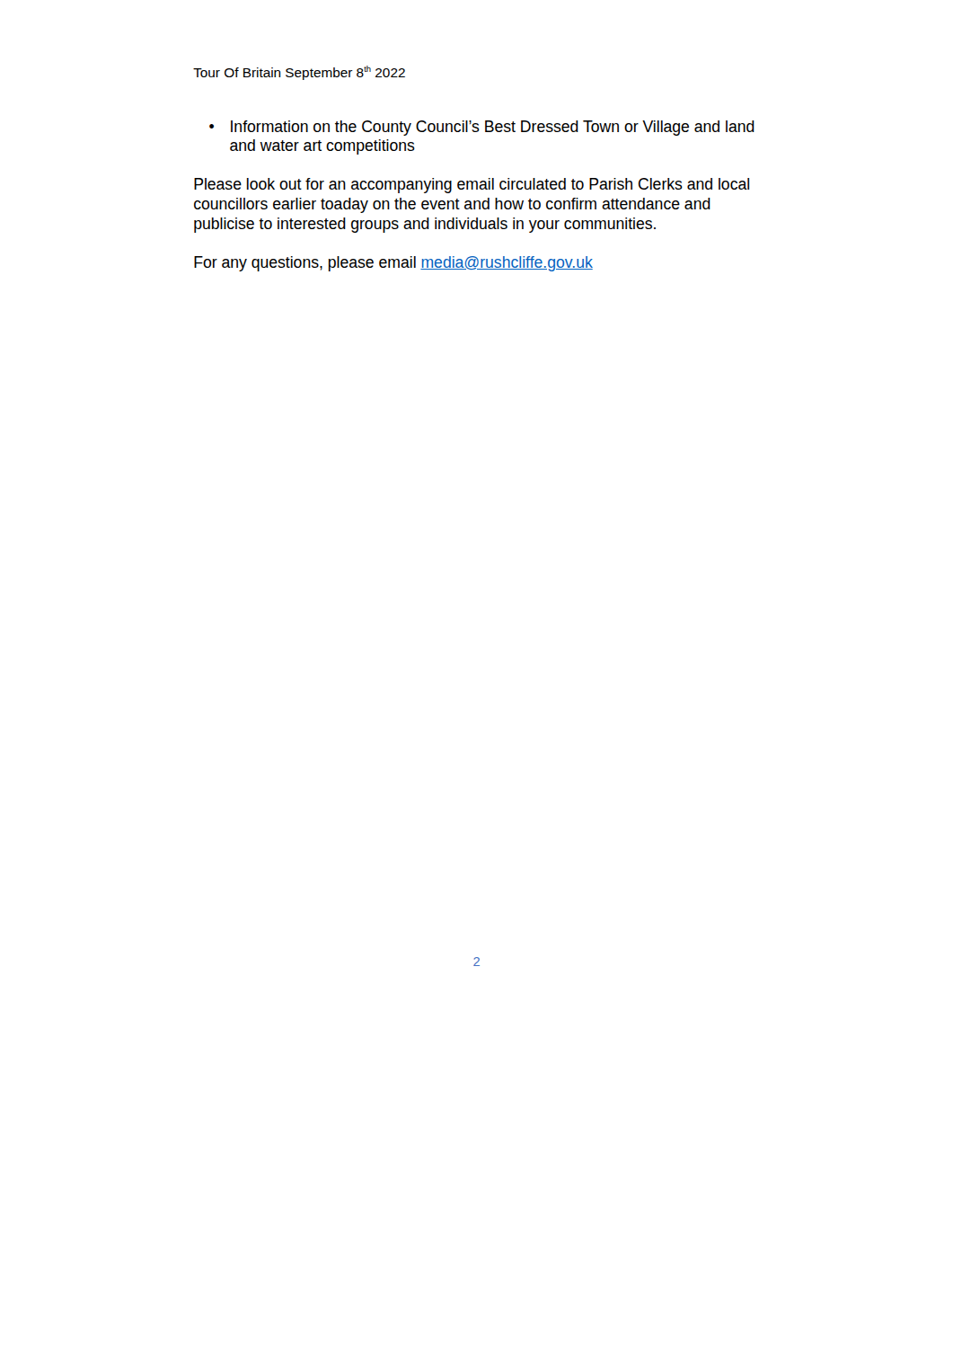Tour Of Britain September 8th 2022
Information on the County Council’s Best Dressed Town or Village and land and water art competitions
Please look out for an accompanying email circulated to Parish Clerks and local councillors earlier toaday on the event and how to confirm attendance and publicise to interested groups and individuals in your communities.
For any questions, please email media@rushcliffe.gov.uk
2